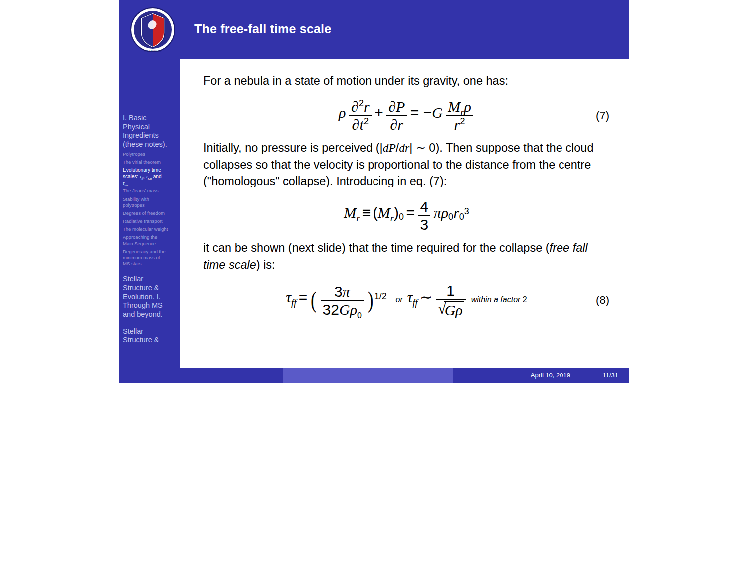A D MCCCVIII
The free-fall time scale
I. Basic
Physical
Ingredients
(these notes).
Polytropes
The virial theorem
Evolutionary time
scales: τff, τKR and
τnuc
The Jeans' mass
Stability with
polytropes
Degrees of freedom
Radiative transport
The molecular weight
Approaching the
Main Sequence
Degeneracy and the
minimum mass of
MS stars
Stellar
Structure &
Evolution. I.
Through MS
and beyond.
Stellar
Structure &
For a nebula in a state of motion under its gravity, one has:
ρ ∂2r∂t2 + ∂P∂r = −G Mrρ r2 (7)
Initially, no pressure is perceived (|dP/dr| ∼ 0). Then suppose that the cloud collapses so that the velocity is proportional to the distance from the centre ("homologous" collapse). Introducing in eq. (7):
Mr ≡ (Mr)0 = 43 πρ0r03
it can be shown (next slide) that the time required for the collapse (free fall time scale) is:
τff = ( 3π 32Gρ0 )1/2 or τff ∼ 1 Gρ within a factor 2 (8)
April 10, 2019
11/31